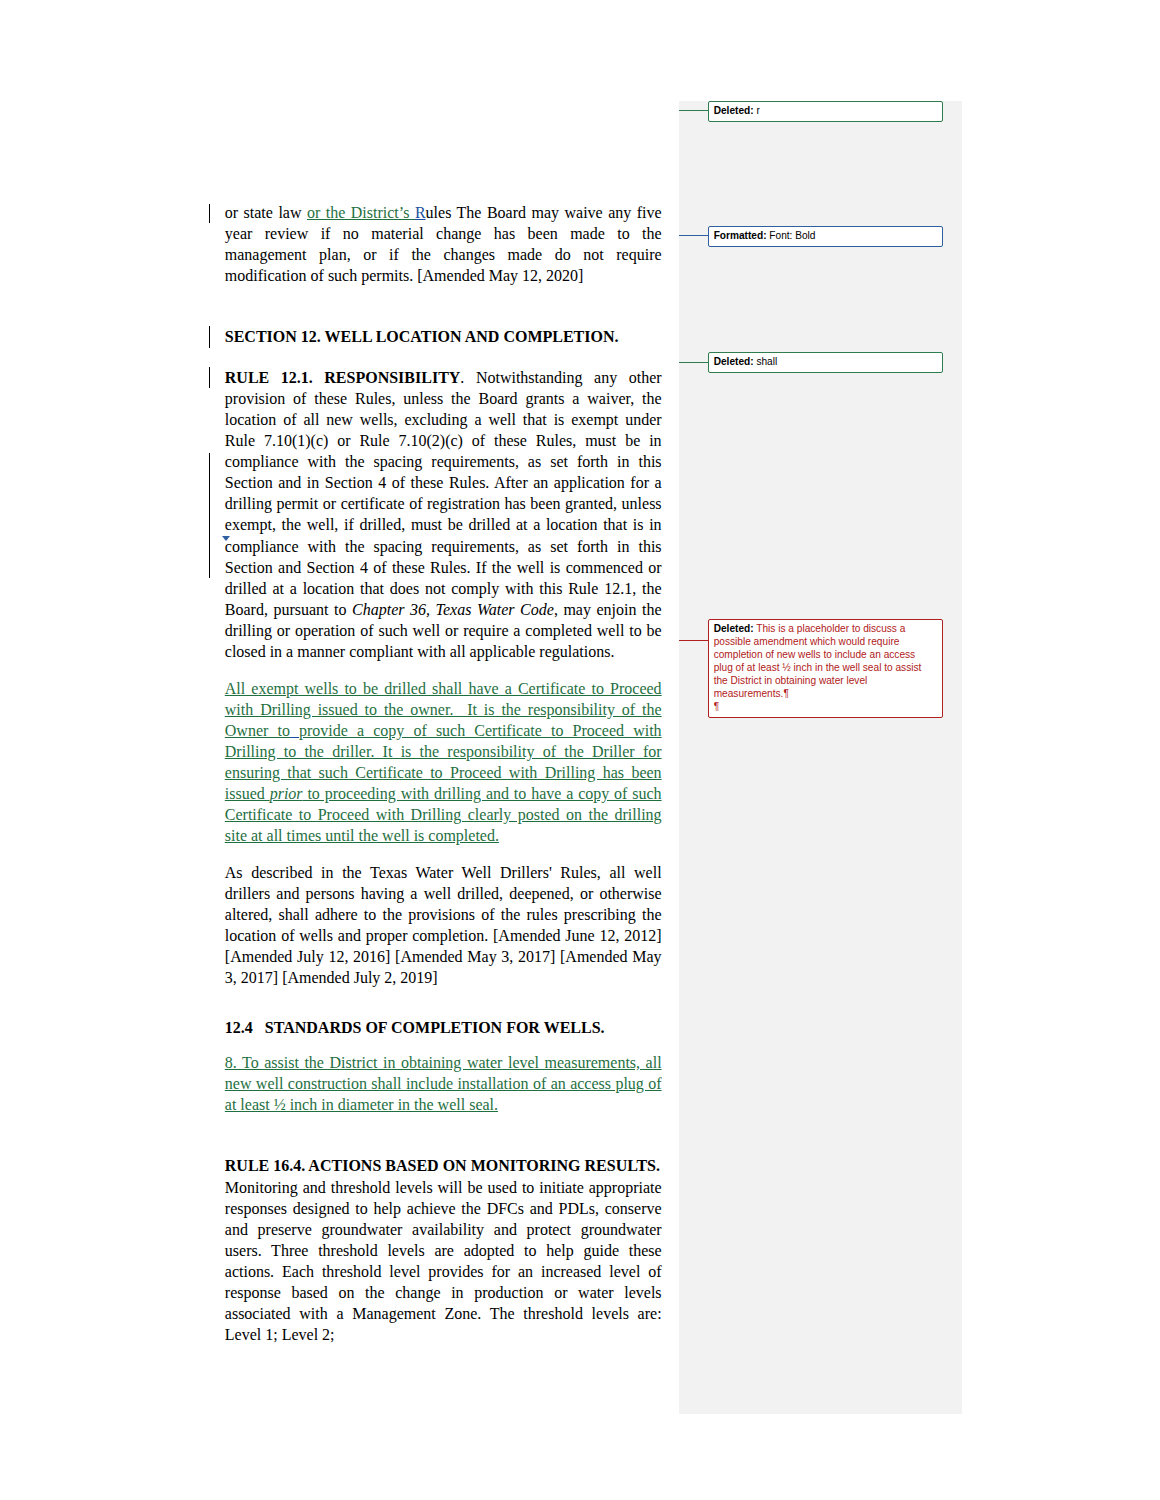or state law or the District’s Rules The Board may waive any five year review if no material change has been made to the management plan, or if the changes made do not require modification of such permits. [Amended May 12, 2020]
SECTION 12. WELL LOCATION AND COMPLETION.
RULE 12.1. RESPONSIBILITY. Notwithstanding any other provision of these Rules, unless the Board grants a waiver, the location of all new wells, excluding a well that is exempt under Rule 7.10(1)(c) or Rule 7.10(2)(c) of these Rules, must be in compliance with the spacing requirements, as set forth in this Section and in Section 4 of these Rules. After an application for a drilling permit or certificate of registration has been granted, unless exempt, the well, if drilled, must be drilled at a location that is in compliance with the spacing requirements, as set forth in this Section and Section 4 of these Rules. If the well is commenced or drilled at a location that does not comply with this Rule 12.1, the Board, pursuant to Chapter 36, Texas Water Code, may enjoin the drilling or operation of such well or require a completed well to be closed in a manner compliant with all applicable regulations.
All exempt wells to be drilled shall have a Certificate to Proceed with Drilling issued to the owner. It is the responsibility of the Owner to provide a copy of such Certificate to Proceed with Drilling to the driller. It is the responsibility of the Driller for ensuring that such Certificate to Proceed with Drilling has been issued prior to proceeding with drilling and to have a copy of such Certificate to Proceed with Drilling clearly posted on the drilling site at all times until the well is completed.
As described in the Texas Water Well Drillers' Rules, all well drillers and persons having a well drilled, deepened, or otherwise altered, shall adhere to the provisions of the rules prescribing the location of wells and proper completion. [Amended June 12, 2012] [Amended July 12, 2016] [Amended May 3, 2017] [Amended May 3, 2017] [Amended July 2, 2019]
12.4 STANDARDS OF COMPLETION FOR WELLS.
8. To assist the District in obtaining water level measurements, all new well construction shall include installation of an access plug of at least ½ inch in diameter in the well seal.
RULE 16.4. ACTIONS BASED ON MONITORING RESULTS.
Monitoring and threshold levels will be used to initiate appropriate responses designed to help achieve the DFCs and PDLs, conserve and preserve groundwater availability and protect groundwater users. Three threshold levels are adopted to help guide these actions. Each threshold level provides for an increased level of response based on the change in production or water levels associated with a Management Zone. The threshold levels are: Level 1; Level 2;
Deleted: r
Formatted: Font: Bold
Deleted: shall
Deleted: This is a placeholder to discuss a possible amendment which would require completion of new wells to include an access plug of at least ½ inch in the well seal to assist the District in obtaining water level measurements.¶
¶